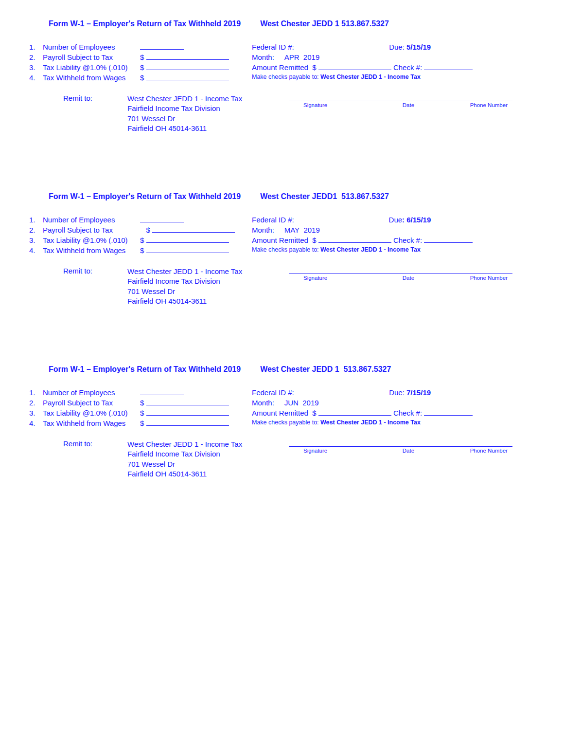Form W-1 – Employer's Return of Tax Withheld 2019 West Chester JEDD 1 513.867.5327
| 1. | Number of Employees | | Federal ID #: | Due: 5/15/19 |
| 2. | Payroll Subject to Tax | $ | Month: APR 2019 |
| 3. | Tax Liability @1.0% (.010) | $ | Amount Remitted $ Check #: |
| 4. | Tax Withheld from Wages | $ | Make checks payable to: West Chester JEDD 1 - Income Tax |
| Remit to: | West Chester JEDD 1 - Income Tax Fairfield Income Tax Division 701 Wessel Dr Fairfield OH 45014-3611 | Signature Date Phone Number |
Form W-1 – Employer's Return of Tax Withheld 2019 West Chester JEDD1 513.867.5327
| 1. | Number of Employees | | Federal ID #: | Due : 6/15/19 |
| 2. | Payroll Subject to Tax | $ | Month: MAY 2019 |
| 3. | Tax Liability @1.0% (.010) | $ | Amount Remitted $ Check #: |
| 4. | Tax Withheld from Wages | $ | Make checks payable to: West Chester JEDD 1 - Income Tax |
| Remit to: | West Chester JEDD 1 - Income Tax Fairfield Income Tax Division 701 Wessel Dr Fairfield OH 45014-3611 | Signature Date Phone Number |
Form W-1 – Employer's Return of Tax Withheld 2019 West Chester JEDD 1 513.867.5327
| 1. | Number of Employees | | Federal ID #: | Due: 7/15/19 |
| 2. | Payroll Subject to Tax | $ | Month: JUN 2019 |
| 3. | Tax Liability @1.0% (.010) | $ | Amount Remitted $ Check #: |
| 4. | Tax Withheld from Wages | $ | Make checks payable to: West Chester JEDD 1 - Income Tax |
| Remit to: | West Chester JEDD 1 - Income Tax Fairfield Income Tax Division 701 Wessel Dr Fairfield OH 45014-3611 | Signature Date Phone Number |